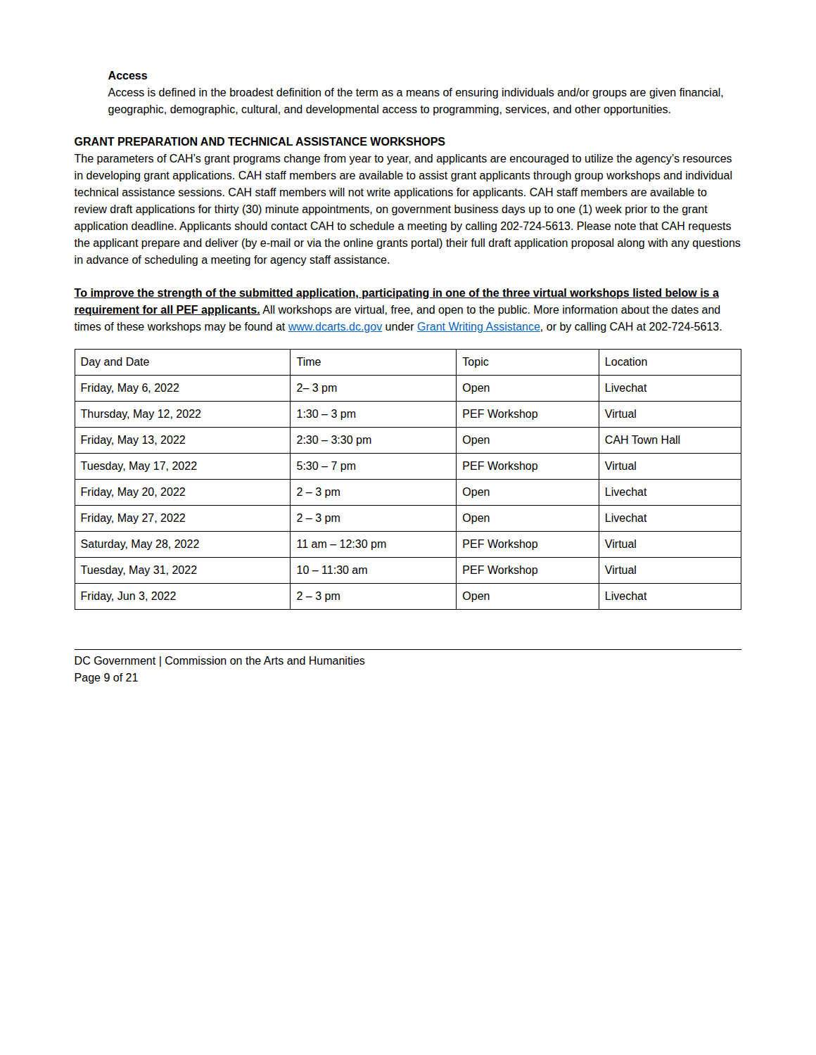Access
Access is defined in the broadest definition of the term as a means of ensuring individuals and/or groups are given financial, geographic, demographic, cultural, and developmental access to programming, services, and other opportunities.
Grant Preparation and Technical Assistance Workshops
The parameters of CAH’s grant programs change from year to year, and applicants are encouraged to utilize the agency’s resources in developing grant applications. CAH staff members are available to assist grant applicants through group workshops and individual technical assistance sessions. CAH staff members will not write applications for applicants. CAH staff members are available to review draft applications for thirty (30) minute appointments, on government business days up to one (1) week prior to the grant application deadline. Applicants should contact CAH to schedule a meeting by calling 202-724-5613. Please note that CAH requests the applicant prepare and deliver (by e-mail or via the online grants portal) their full draft application proposal along with any questions in advance of scheduling a meeting for agency staff assistance.
To improve the strength of the submitted application, participating in one of the three virtual workshops listed below is a requirement for all PEF applicants. All workshops are virtual, free, and open to the public. More information about the dates and times of these workshops may be found at www.dcarts.dc.gov under Grant Writing Assistance, or by calling CAH at 202-724-5613.
| Day and Date | Time | Topic | Location |
| --- | --- | --- | --- |
| Friday, May 6, 2022 | 2– 3 pm | Open | Livechat |
| Thursday, May 12, 2022 | 1:30 – 3 pm | PEF Workshop | Virtual |
| Friday, May 13, 2022 | 2:30 – 3:30 pm | Open | CAH Town Hall |
| Tuesday, May 17, 2022 | 5:30 – 7 pm | PEF Workshop | Virtual |
| Friday, May 20, 2022 | 2 – 3 pm | Open | Livechat |
| Friday, May 27, 2022 | 2 – 3 pm | Open | Livechat |
| Saturday, May 28, 2022 | 11 am – 12:30 pm | PEF Workshop | Virtual |
| Tuesday, May 31, 2022 | 10 – 11:30 am | PEF Workshop | Virtual |
| Friday, Jun 3, 2022 | 2 – 3 pm | Open | Livechat |
DC Government | Commission on the Arts and Humanities
Page 9 of 21